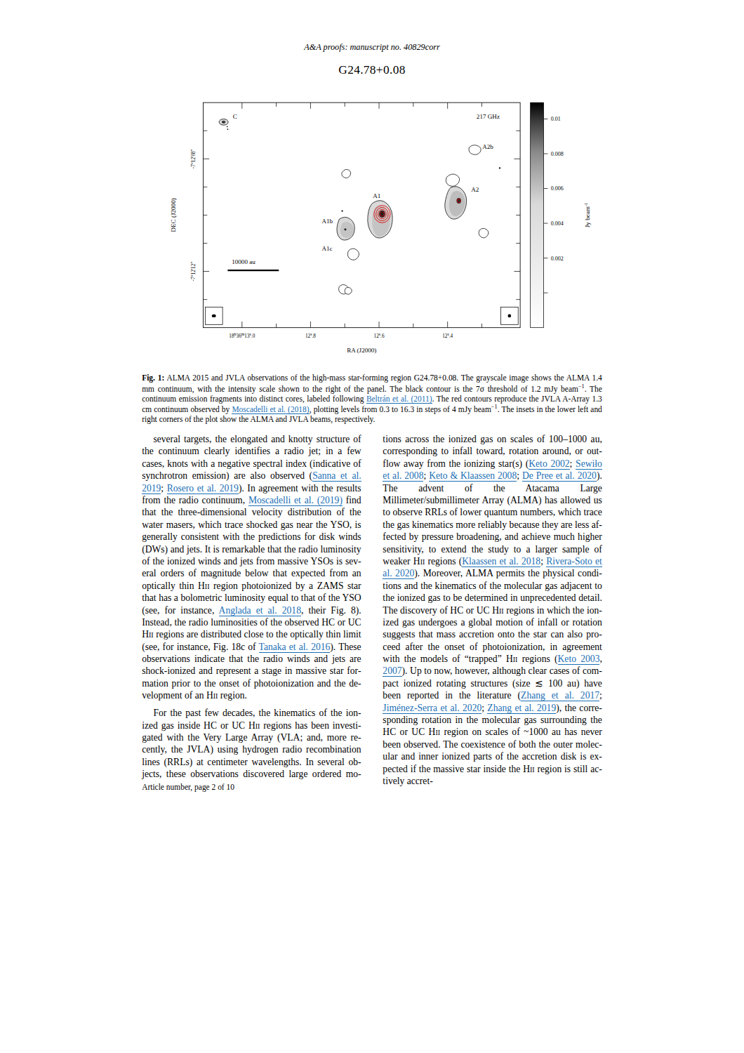A&A proofs: manuscript no. 40829corr
G24.78+0.08
-7°12'08" -7°12'12" DEC (J2000) 18h36m13s.0 12s.8 12s.6 12s.4 RA (J2000) 217 GHz C A2b A2 A1 A1b A1c 10000 au 0.01 0.008 0.006 0.004 0.002 Jy beam-1
Fig. 1: ALMA 2015 and JVLA observations of the high-mass star-forming region G24.78+0.08. The grayscale image shows the ALMA 1.4 mm continuum, with the intensity scale shown to the right of the panel. The black contour is the 7σ threshold of 1.2 mJy beam−1. The continuum emission fragments into distinct cores, labeled following Beltrán et al. (2011). The red contours reproduce the JVLA A-Array 1.3 cm continuum observed by Moscadelli et al. (2018), plotting levels from 0.3 to 16.3 in steps of 4 mJy beam−1. The insets in the lower left and right corners of the plot show the ALMA and JVLA beams, respectively.
several targets, the elongated and knotty structure of the continuum clearly identifies a radio jet; in a few cases, knots with a negative spectral index (indicative of synchrotron emission) are also observed (Sanna et al. 2019; Rosero et al. 2019). In agreement with the results from the radio continuum, Moscadelli et al. (2019) find that the three-dimensional velocity distribution of the water masers, which trace shocked gas near the YSO, is generally consistent with the predictions for disk winds (DWs) and jets. It is remarkable that the radio luminosity of the ionized winds and jets from massive YSOs is several orders of magnitude below that expected from an optically thin Hii region photoionized by a ZAMS star that has a bolometric luminosity equal to that of the YSO (see, for instance, Anglada et al. 2018, their Fig. 8). Instead, the radio luminosities of the observed HC or UC Hii regions are distributed close to the optically thin limit (see, for instance, Fig. 18c of Tanaka et al. 2016). These observations indicate that the radio winds and jets are shock-ionized and represent a stage in massive star formation prior to the onset of photoionization and the development of an Hii region.
For the past few decades, the kinematics of the ionized gas inside HC or UC Hii regions has been investigated with the Very Large Array (VLA; and, more recently, the JVLA) using hydrogen radio recombination lines (RRLs) at centimeter wavelengths. In several objects, these observations discovered large ordered motions across the ionized gas on scales of 100–1000 au, corresponding to infall toward, rotation around, or outflow away from the ionizing star(s) (Keto 2002; Sewiło et al. 2008; Keto & Klaassen 2008; De Pree et al. 2020). The advent of the Atacama Large Millimeter/submillimeter Array (ALMA) has allowed us to observe RRLs of lower quantum numbers, which trace the gas kinematics more reliably because they are less affected by pressure broadening, and achieve much higher sensitivity, to extend the study to a larger sample of weaker Hii regions (Klaassen et al. 2018; Rivera-Soto et al. 2020). Moreover, ALMA permits the physical conditions and the kinematics of the molecular gas adjacent to the ionized gas to be determined in unprecedented detail. The discovery of HC or UC Hii regions in which the ionized gas undergoes a global motion of infall or rotation suggests that mass accretion onto the star can also proceed after the onset of photoionization, in agreement with the models of “trapped” Hii regions (Keto 2003, 2007). Up to now, however, although clear cases of compact ionized rotating structures (size ≲ 100 au) have been reported in the literature (Zhang et al. 2017; Jiménez-Serra et al. 2020; Zhang et al. 2019), the corresponding rotation in the molecular gas surrounding the HC or UC Hii region on scales of ~1000 au has never been observed. The coexistence of both the outer molecular and inner ionized parts of the accretion disk is expected if the massive star inside the Hii region is still actively accret-
Article number, page 2 of 10